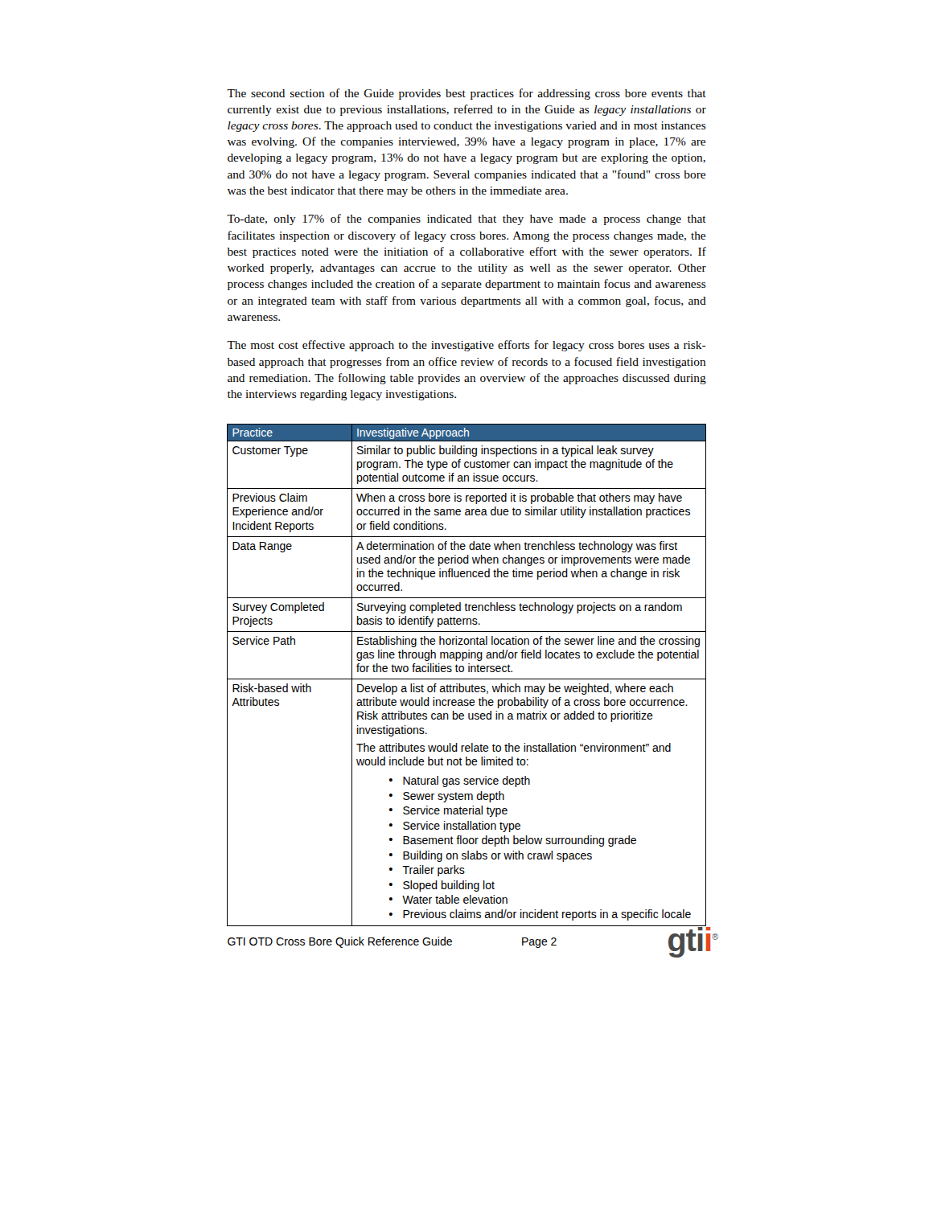The second section of the Guide provides best practices for addressing cross bore events that currently exist due to previous installations, referred to in the Guide as legacy installations or legacy cross bores. The approach used to conduct the investigations varied and in most instances was evolving. Of the companies interviewed, 39% have a legacy program in place, 17% are developing a legacy program, 13% do not have a legacy program but are exploring the option, and 30% do not have a legacy program. Several companies indicated that a "found" cross bore was the best indicator that there may be others in the immediate area.
To-date, only 17% of the companies indicated that they have made a process change that facilitates inspection or discovery of legacy cross bores. Among the process changes made, the best practices noted were the initiation of a collaborative effort with the sewer operators. If worked properly, advantages can accrue to the utility as well as the sewer operator. Other process changes included the creation of a separate department to maintain focus and awareness or an integrated team with staff from various departments all with a common goal, focus, and awareness.
The most cost effective approach to the investigative efforts for legacy cross bores uses a risk-based approach that progresses from an office review of records to a focused field investigation and remediation. The following table provides an overview of the approaches discussed during the interviews regarding legacy investigations.
| Practice | Investigative Approach |
| --- | --- |
| Customer Type | Similar to public building inspections in a typical leak survey program. The type of customer can impact the magnitude of the potential outcome if an issue occurs. |
| Previous Claim Experience and/or Incident Reports | When a cross bore is reported it is probable that others may have occurred in the same area due to similar utility installation practices or field conditions. |
| Data Range | A determination of the date when trenchless technology was first used and/or the period when changes or improvements were made in the technique influenced the time period when a change in risk occurred. |
| Survey Completed Projects | Surveying completed trenchless technology projects on a random basis to identify patterns. |
| Service Path | Establishing the horizontal location of the sewer line and the crossing gas line through mapping and/or field locates to exclude the potential for the two facilities to intersect. |
| Risk-based with Attributes | Develop a list of attributes, which may be weighted, where each attribute would increase the probability of a cross bore occurrence. Risk attributes can be used in a matrix or added to prioritize investigations. The attributes would relate to the installation “environment” and would include but not be limited to: Natural gas service depth Sewer system depth Service material type Service installation type Basement floor depth below surrounding grade Building on slabs or with crawl spaces Trailer parks Sloped building lot Water table elevation Previous claims and/or incident reports in a specific locale |
GTI OTD Cross Bore Quick Reference Guide Page 2
gtii®